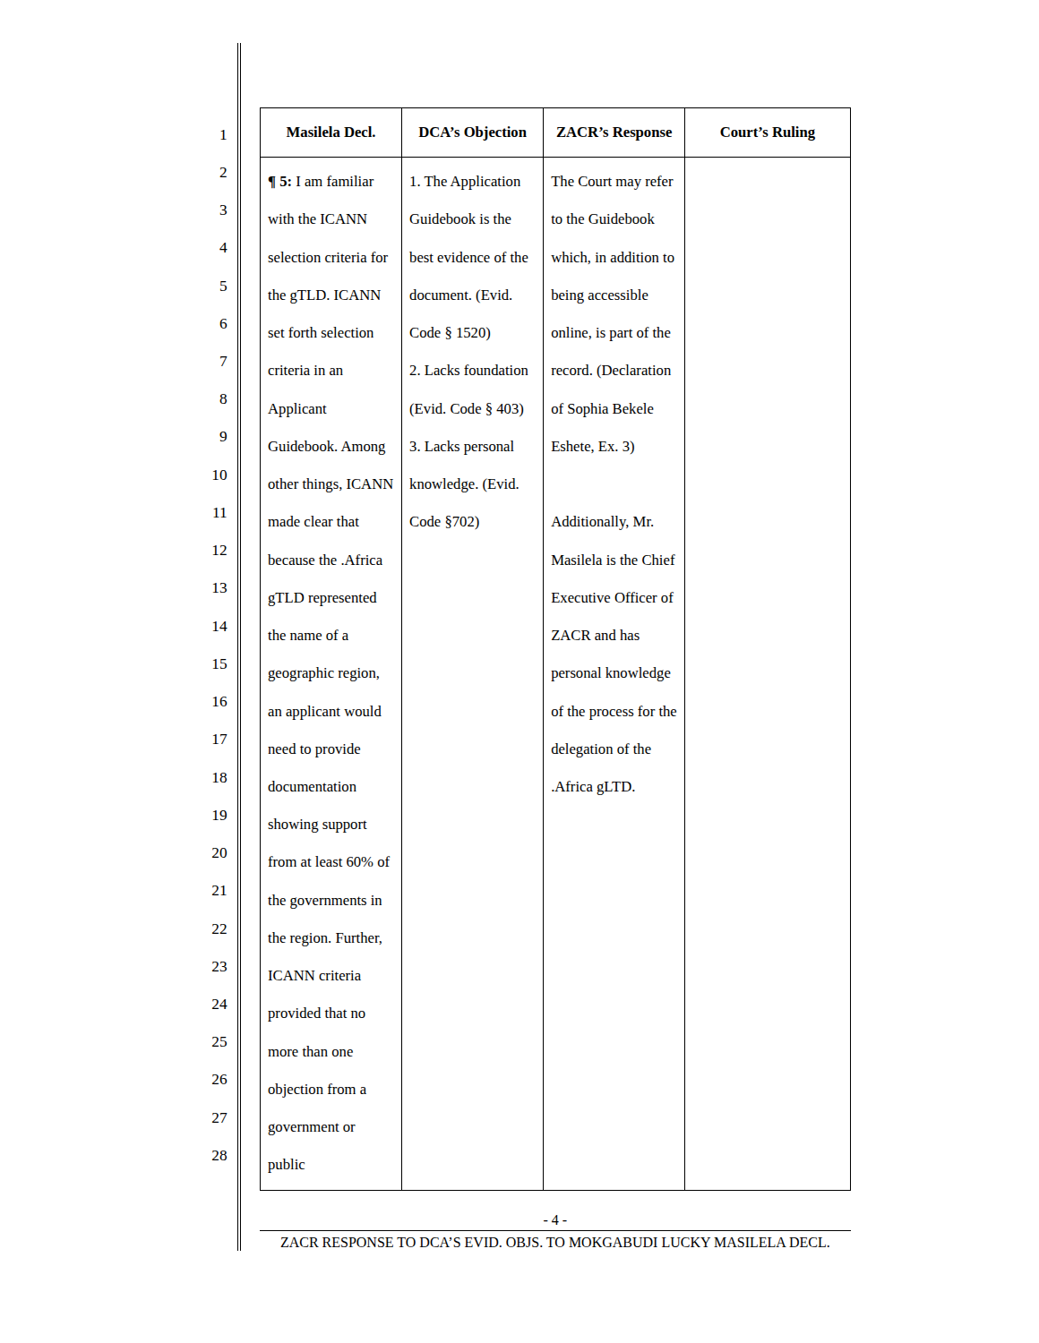1
2
3
4
5
6
7
8
9
10
11
12
13
14
15
16
17
18
19
20
21
22
23
24
25
26
27
28
| Masilela Decl. | DCA’s Objection | ZACR’s Response | Court’s Ruling |
| --- | --- | --- | --- |
| ¶ 5: I am familiar with the ICANN selection criteria for the gTLD. ICANN set forth selection criteria in an Applicant Guidebook. Among other things, ICANN made clear that because the .Africa gTLD represented the name of a geographic region, an applicant would need to provide documentation showing support from at least 60% of the governments in the region. Further, ICANN criteria provided that no more than one objection from a government or public | 1. The Application Guidebook is the best evidence of the document. (Evid. Code § 1520) 2. Lacks foundation (Evid. Code § 403) 3. Lacks personal knowledge. (Evid. Code §702) | The Court may refer to the Guidebook which, in addition to being accessible online, is part of the record. (Declaration of Sophia Bekele Eshete, Ex. 3) Additionally, Mr. Masilela is the Chief Executive Officer of ZACR and has personal knowledge of the process for the delegation of the .Africa gLTD. | |
- 4 -
ZACR RESPONSE TO DCA’S EVID. OBJS. TO MOKGABUDI LUCKY MASILELA DECL.